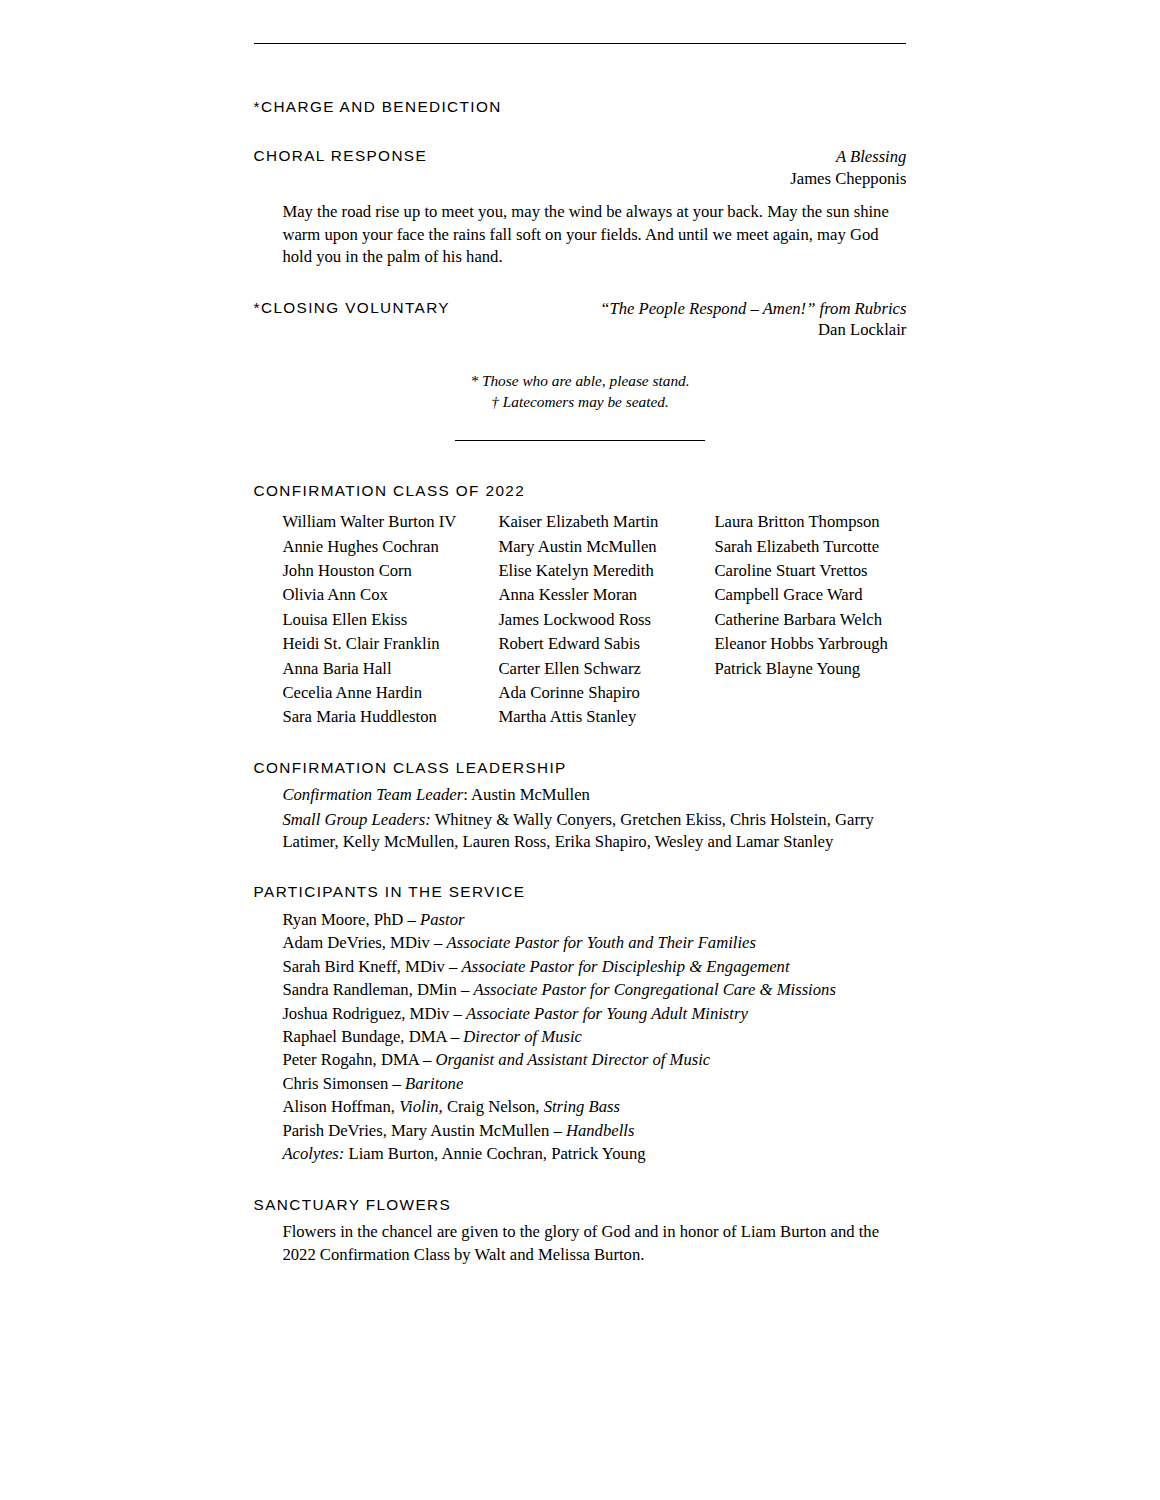*Charge and Benediction
Choral Response
A Blessing
James Chepponis
May the road rise up to meet you, may the wind be always at your back. May the sun shine warm upon your face the rains fall soft on your fields. And until we meet again, may God hold you in the palm of his hand.
*Closing Voluntary
“The People Respond – Amen!” from Rubrics
Dan Locklair
* Those who are able, please stand.
† Latecomers may be seated.
Confirmation Class of 2022
William Walter Burton IV
Kaiser Elizabeth Martin
Laura Britton Thompson
Annie Hughes Cochran
Mary Austin McMullen
Sarah Elizabeth Turcotte
John Houston Corn
Elise Katelyn Meredith
Caroline Stuart Vrettos
Olivia Ann Cox
Anna Kessler Moran
Campbell Grace Ward
Louisa Ellen Ekiss
James Lockwood Ross
Catherine Barbara Welch
Heidi St. Clair Franklin
Robert Edward Sabis
Eleanor Hobbs Yarbrough
Anna Baria Hall
Carter Ellen Schwarz
Patrick Blayne Young
Cecelia Anne Hardin
Ada Corinne Shapiro
Sara Maria Huddleston
Martha Attis Stanley
Confirmation Class Leadership
Confirmation Team Leader: Austin McMullen
Small Group Leaders: Whitney & Wally Conyers, Gretchen Ekiss, Chris Holstein, Garry Latimer, Kelly McMullen, Lauren Ross, Erika Shapiro, Wesley and Lamar Stanley
Participants in the Service
Ryan Moore, PhD – Pastor
Adam DeVries, MDiv – Associate Pastor for Youth and Their Families
Sarah Bird Kneff, MDiv – Associate Pastor for Discipleship & Engagement
Sandra Randleman, DMin – Associate Pastor for Congregational Care & Missions
Joshua Rodriguez, MDiv – Associate Pastor for Young Adult Ministry
Raphael Bundage, DMA – Director of Music
Peter Rogahn, DMA – Organist and Assistant Director of Music
Chris Simonsen – Baritone
Alison Hoffman, Violin, Craig Nelson, String Bass
Parish DeVries, Mary Austin McMullen – Handbells
Acolytes: Liam Burton, Annie Cochran, Patrick Young
Sanctuary Flowers
Flowers in the chancel are given to the glory of God and in honor of Liam Burton and the 2022 Confirmation Class by Walt and Melissa Burton.